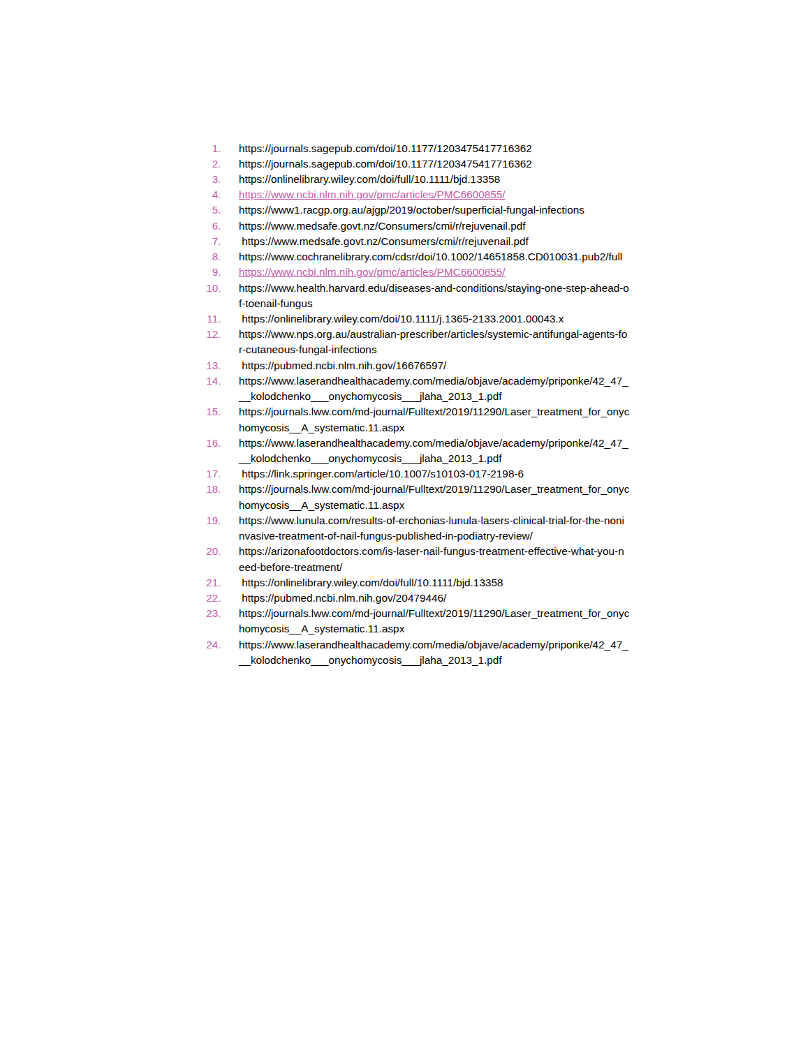https://journals.sagepub.com/doi/10.1177/1203475417716362
https://journals.sagepub.com/doi/10.1177/1203475417716362
https://onlinelibrary.wiley.com/doi/full/10.1111/bjd.13358
https://www.ncbi.nlm.nih.gov/pmc/articles/PMC6600855/
https://www1.racgp.org.au/ajgp/2019/october/superficial-fungal-infections
https://www.medsafe.govt.nz/Consumers/cmi/r/rejuvenail.pdf
https://www.medsafe.govt.nz/Consumers/cmi/r/rejuvenail.pdf
https://www.cochranelibrary.com/cdsr/doi/10.1002/14651858.CD010031.pub2/full
https://www.ncbi.nlm.nih.gov/pmc/articles/PMC6600855/
https://www.health.harvard.edu/diseases-and-conditions/staying-one-step-ahead-of-toenail-fungus
https://onlinelibrary.wiley.com/doi/10.1111/j.1365-2133.2001.00043.x
https://www.nps.org.au/australian-prescriber/articles/systemic-antifungal-agents-for-cutaneous-fungal-infections
https://pubmed.ncbi.nlm.nih.gov/16676597/
https://www.laserandhealthacademy.com/media/objave/academy/priponke/42_47___kolodchenko___onychomycosis___jlaha_2013_1.pdf
https://journals.lww.com/md-journal/Fulltext/2019/11290/Laser_treatment_for_onychomycosis__A_systematic.11.aspx
https://www.laserandhealthacademy.com/media/objave/academy/priponke/42_47___kolodchenko___onychomycosis___jlaha_2013_1.pdf
https://link.springer.com/article/10.1007/s10103-017-2198-6
https://journals.lww.com/md-journal/Fulltext/2019/11290/Laser_treatment_for_onychomycosis__A_systematic.11.aspx
https://www.lunula.com/results-of-erchonias-lunula-lasers-clinical-trial-for-the-noninvasive-treatment-of-nail-fungus-published-in-podiatry-review/
https://arizonafootdoctors.com/is-laser-nail-fungus-treatment-effective-what-you-need-before-treatment/
https://onlinelibrary.wiley.com/doi/full/10.1111/bjd.13358
https://pubmed.ncbi.nlm.nih.gov/20479446/
https://journals.lww.com/md-journal/Fulltext/2019/11290/Laser_treatment_for_onychomycosis__A_systematic.11.aspx
https://www.laserandhealthacademy.com/media/objave/academy/priponke/42_47___kolodchenko___onychomycosis___jlaha_2013_1.pdf